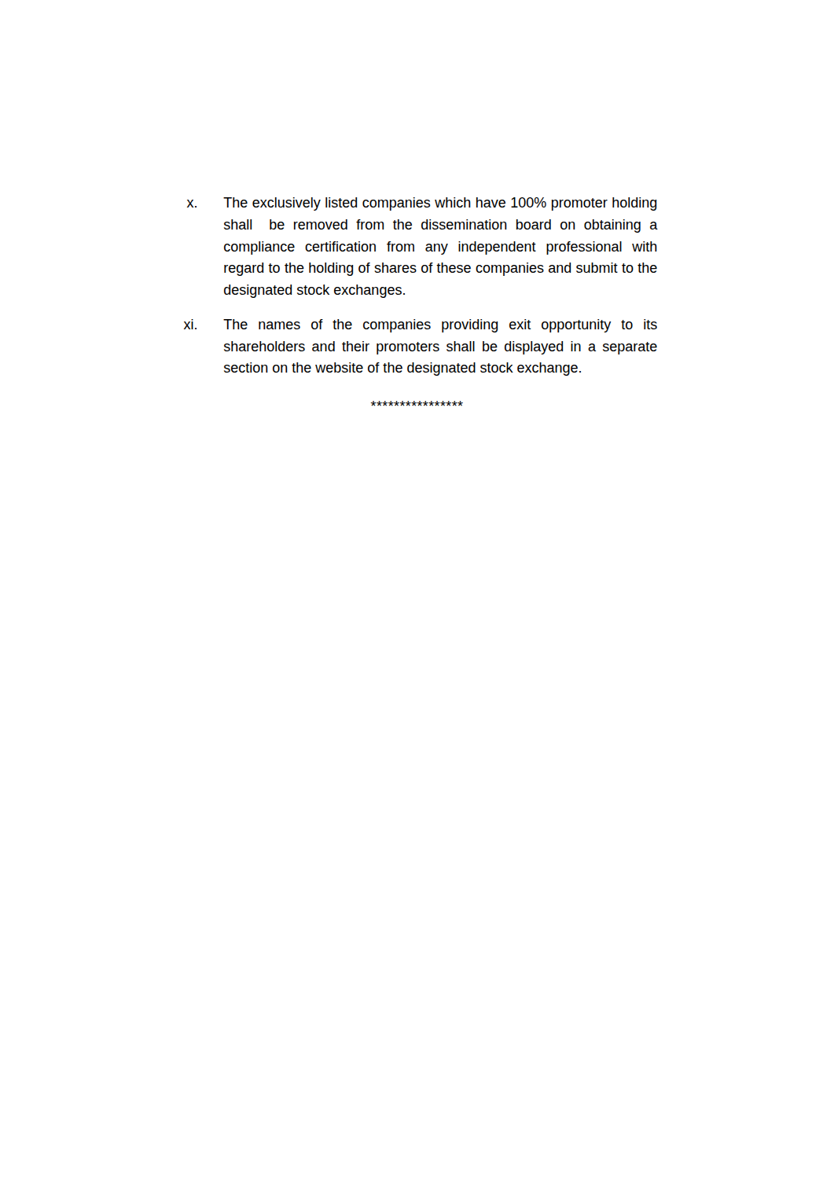x. The exclusively listed companies which have 100% promoter holding shall be removed from the dissemination board on obtaining a compliance certification from any independent professional with regard to the holding of shares of these companies and submit to the designated stock exchanges.
xi. The names of the companies providing exit opportunity to its shareholders and their promoters shall be displayed in a separate section on the website of the designated stock exchange.
****************